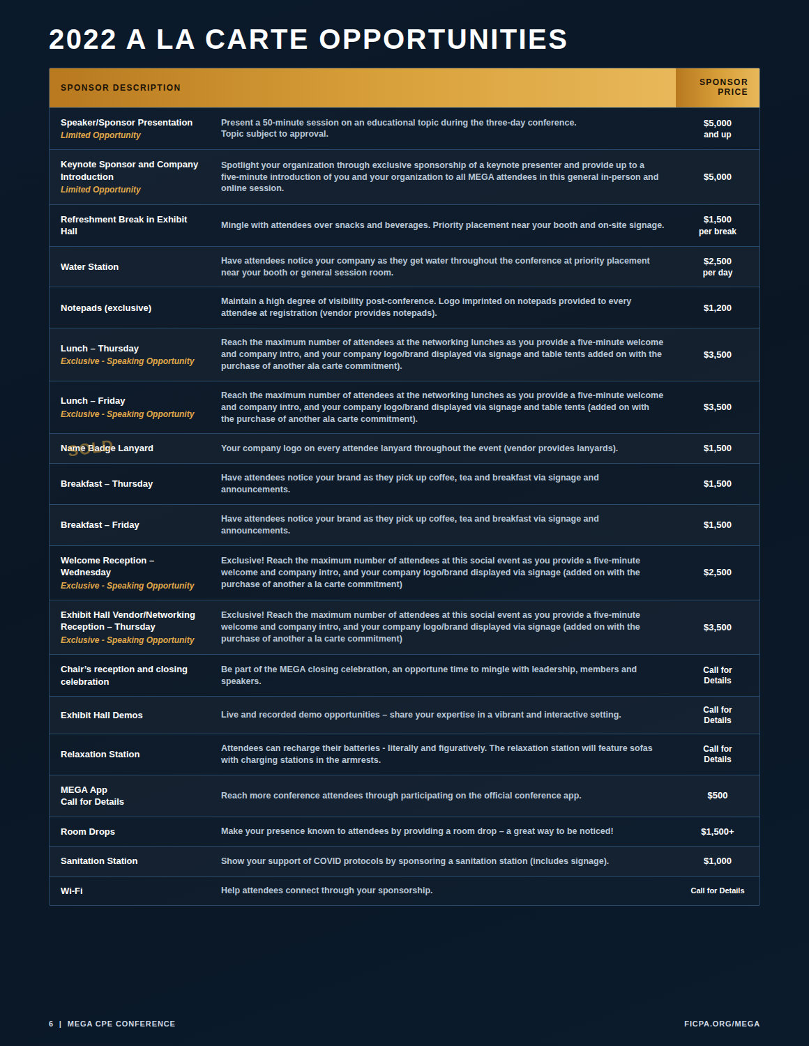2022 A La Carte Opportunities
| Sponsor Description | Sponsor Price |
| --- | --- |
| Speaker/Sponsor Presentation Limited Opportunity | Present a 50-minute session on an educational topic during the three-day conference. Topic subject to approval. | $5,000 and up |
| Keynote Sponsor and Company Introduction Limited Opportunity | Spotlight your organization through exclusive sponsorship of a keynote presenter and provide up to a five-minute introduction of you and your organization to all MEGA attendees in this general in-person and online session. | $5,000 |
| Refreshment Break in Exhibit Hall | Mingle with attendees over snacks and beverages. Priority placement near your booth and on-site signage. | $1,500 per break |
| Water Station | Have attendees notice your company as they get water throughout the conference at priority placement near your booth or general session room. | $2,500 per day |
| Notepads (exclusive) | Maintain a high degree of visibility post-conference. Logo imprinted on notepads provided to every attendee at registration (vendor provides notepads). | $1,200 |
| Lunch – Thursday Exclusive - Speaking Opportunity | Reach the maximum number of attendees at the networking lunches as you provide a five-minute welcome and company intro, and your company logo/brand displayed via signage and table tents added on with the purchase of another ala carte commitment). | $3,500 |
| Lunch – Friday Exclusive - Speaking Opportunity | Reach the maximum number of attendees at the networking lunches as you provide a five-minute welcome and company intro, and your company logo/brand displayed via signage and table tents (added on with the purchase of another ala carte commitment). | $3,500 |
| Name Badge Lanyard SOLD | Your company logo on every attendee lanyard throughout the event (vendor provides lanyards). | $1,500 |
| Breakfast – Thursday | Have attendees notice your brand as they pick up coffee, tea and breakfast via signage and announcements. | $1,500 |
| Breakfast – Friday | Have attendees notice your brand as they pick up coffee, tea and breakfast via signage and announcements. | $1,500 |
| Welcome Reception – Wednesday Exclusive - Speaking Opportunity | Exclusive! Reach the maximum number of attendees at this social event as you provide a five-minute welcome and company intro, and your company logo/brand displayed via signage (added on with the purchase of another a la carte commitment) | $2,500 |
| Exhibit Hall Vendor/Networking Reception – Thursday Exclusive - Speaking Opportunity | Exclusive! Reach the maximum number of attendees at this social event as you provide a five-minute welcome and company intro, and your company logo/brand displayed via signage (added on with the purchase of another a la carte commitment) | $3,500 |
| Chair’s reception and closing celebration | Be part of the MEGA closing celebration, an opportune time to mingle with leadership, members and speakers. | Call for Details |
| Exhibit Hall Demos | Live and recorded demo opportunities – share your expertise in a vibrant and interactive setting. | Call for Details |
| Relaxation Station | Attendees can recharge their batteries - literally and figuratively. The relaxation station will feature sofas with charging stations in the armrests. | Call for Details |
| MEGA App Call for Details | Reach more conference attendees through participating on the official conference app. | $500 |
| Room Drops | Make your presence known to attendees by providing a room drop – a great way to be noticed! | $1,500+ |
| Sanitation Station | Show your support of COVID protocols by sponsoring a sanitation station (includes signage). | $1,000 |
| Wi-Fi | Help attendees connect through your sponsorship. | Call for Details |
6 | MEGA CPE Conference
FICPA.ORG/MEGA